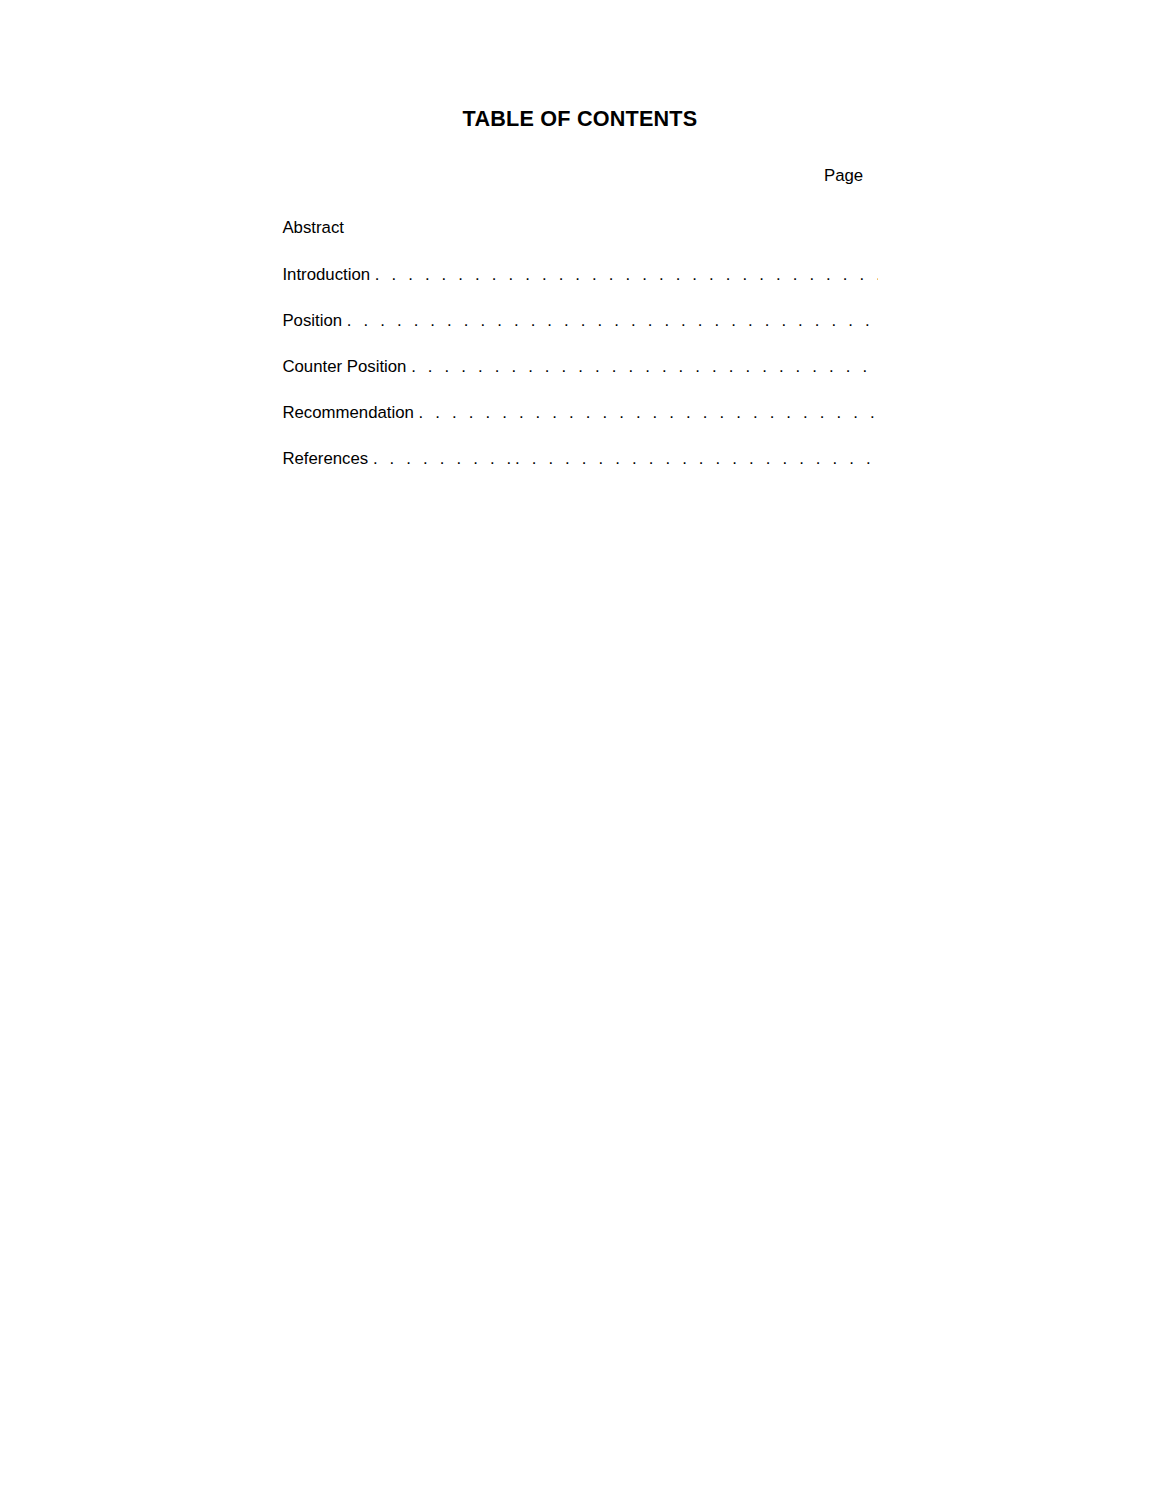TABLE OF CONTENTS
Page
Abstract
Introduction . . . . . . . . . . . . . . . . . . . . . . . . . . . . . . . .. . . . . . . . . . . . . . . . . . 1
Position . . . . . . . . . . . . . . . . . . . . . . . . . . . . . . . . . . . . . . . . . . . . . . . . . . 2
Counter Position . . . . . . . . . . . . . . . . . . . . . . . . . . . . . . . . . . . . . . . . . 6
Recommendation . . . . . . . . . . . . . . . . . . . . . . . . . . . . . . . . . . . . . . . . 9
References . . . . . . . . .. . . . . . . . . . . . . . . . . . . . . . . . . . . . . . . . . . . . . . 11